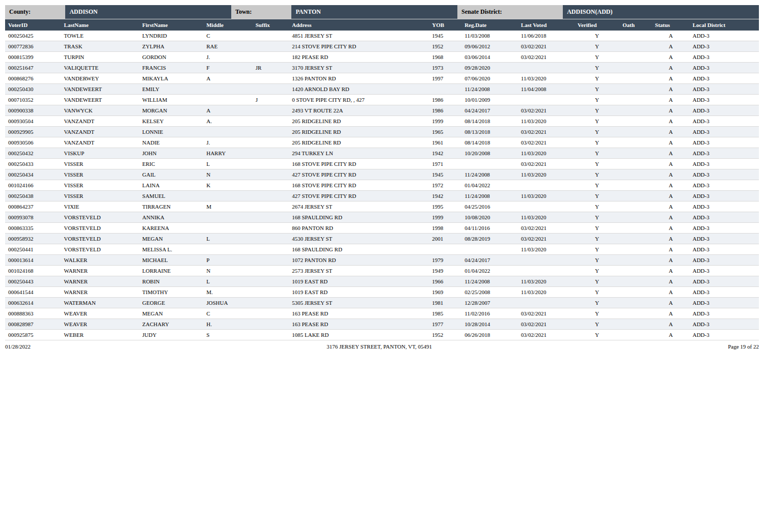| County: | ADDISON | Town: | PANTON | Senate District: | ADDISON(ADD) |
| VoterID | LastName | FirstName | Middle | Suffix | Address | YOB | Reg.Date | Last Voted | Verified | Oath | Status | Local District |
| --- | --- | --- | --- | --- | --- | --- | --- | --- | --- | --- | --- | --- |
| 000250425 | TOWLE | LYNDRID | C | | 4851 JERSEY ST | 1945 | 11/03/2008 | 11/06/2018 | Y | | A | ADD-3 |
| 000772836 | TRASK | ZYLPHA | RAE | | 214 STOVE PIPE CITY RD | 1952 | 09/06/2012 | 03/02/2021 | Y | | A | ADD-3 |
| 000815399 | TURPIN | GORDON | J. | | 182 PEASE RD | 1968 | 03/06/2014 | 03/02/2021 | Y | | A | ADD-3 |
| 000251647 | VALIQUETTE | FRANCIS | F | JR | 3170 JERSEY ST | 1973 | 09/28/2020 | | Y | | A | ADD-3 |
| 000868276 | VANDERWEY | MIKAYLA | A | | 1326 PANTON RD | 1997 | 07/06/2020 | 11/03/2020 | Y | | A | ADD-3 |
| 000250430 | VANDEWEERT | EMILY | | | 1420 ARNOLD BAY RD | | 11/24/2008 | 11/04/2008 | Y | | A | ADD-3 |
| 000710352 | VANDEWEERT | WILLIAM | | J | 0 STOVE PIPE CITY RD, , 427 | 1986 | 10/01/2009 | | Y | | A | ADD-3 |
| 000900338 | VANWYCK | MORGAN | A | | 2493 VT ROUTE 22A | 1986 | 04/24/2017 | 03/02/2021 | Y | | A | ADD-3 |
| 000930504 | VANZANDT | KELSEY | A. | | 205 RIDGELINE RD | 1999 | 08/14/2018 | 11/03/2020 | Y | | A | ADD-3 |
| 000929905 | VANZANDT | LONNIE | | | 205 RIDGELINE RD | 1965 | 08/13/2018 | 03/02/2021 | Y | | A | ADD-3 |
| 000930506 | VANZANDT | NADIE | J. | | 205 RIDGELINE RD | 1961 | 08/14/2018 | 03/02/2021 | Y | | A | ADD-3 |
| 000250432 | VISKUP | JOHN | HARRY | | 294 TURKEY LN | 1942 | 10/20/2008 | 11/03/2020 | Y | | A | ADD-3 |
| 000250433 | VISSER | ERIC | L | | 168 STOVE PIPE CITY RD | 1971 | | 03/02/2021 | Y | | A | ADD-3 |
| 000250434 | VISSER | GAIL | N | | 427 STOVE PIPE CITY RD | 1945 | 11/24/2008 | 11/03/2020 | Y | | A | ADD-3 |
| 001024166 | VISSER | LAINA | K | | 168 STOVE PIPE CITY RD | 1972 | 01/04/2022 | | Y | | A | ADD-3 |
| 000250438 | VISSER | SAMUEL | | | 427 STOVE PIPE CITY RD | 1942 | 11/24/2008 | 11/03/2020 | Y | | A | ADD-3 |
| 000864237 | VIXIE | TIRRAGEN | M | | 2674 JERSEY ST | 1995 | 04/25/2016 | | Y | | A | ADD-3 |
| 000993078 | VORSTEVELD | ANNIKA | | | 168 SPAULDING RD | 1999 | 10/08/2020 | 11/03/2020 | Y | | A | ADD-3 |
| 000863335 | VORSTEVELD | KAREENA | | | 860 PANTON RD | 1998 | 04/11/2016 | 03/02/2021 | Y | | A | ADD-3 |
| 000958932 | VORSTEVELD | MEGAN | L | | 4530 JERSEY ST | 2001 | 08/28/2019 | 03/02/2021 | Y | | A | ADD-3 |
| 000250441 | VORSTEVELD | MELISSA L. | | | 168 SPAULDING RD | | | 11/03/2020 | Y | | A | ADD-3 |
| 000013614 | WALKER | MICHAEL | P | | 1072 PANTON RD | 1979 | 04/24/2017 | | Y | | A | ADD-3 |
| 001024168 | WARNER | LORRAINE | N | | 2573 JERSEY ST | 1949 | 01/04/2022 | | Y | | A | ADD-3 |
| 000250443 | WARNER | ROBIN | L | | 1019 EAST RD | 1966 | 11/24/2008 | 11/03/2020 | Y | | A | ADD-3 |
| 000641544 | WARNER | TIMOTHY | M. | | 1019 EAST RD | 1969 | 02/25/2008 | 11/03/2020 | Y | | A | ADD-3 |
| 000632614 | WATERMAN | GEORGE | JOSHUA | | 5305 JERSEY ST | 1981 | 12/28/2007 | | Y | | A | ADD-3 |
| 000888363 | WEAVER | MEGAN | C | | 163 PEASE RD | 1985 | 11/02/2016 | 03/02/2021 | Y | | A | ADD-3 |
| 000828987 | WEAVER | ZACHARY | H. | | 163 PEASE RD | 1977 | 10/28/2014 | 03/02/2021 | Y | | A | ADD-3 |
| 000925875 | WEBER | JUDY | S | | 1085 LAKE RD | 1952 | 06/26/2018 | 03/02/2021 | Y | | A | ADD-3 |
01/28/2022
3176 JERSEY STREET, PANTON, VT, 05491
Page 19 of 22